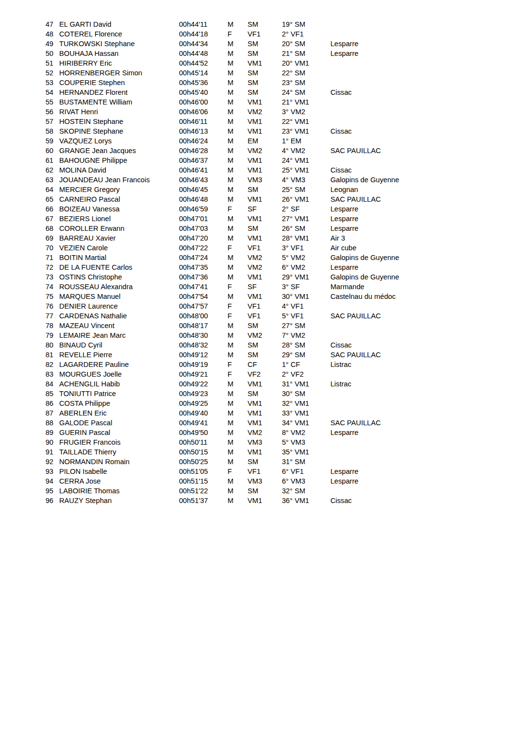| 47 | EL GARTI David | 00h44'11 | M | SM | 19° SM | |
| 48 | COTEREL Florence | 00h44'18 | F | VF1 | 2° VF1 | |
| 49 | TURKOWSKI Stephane | 00h44'34 | M | SM | 20° SM | Lesparre |
| 50 | BOUHAJA Hassan | 00h44'48 | M | SM | 21° SM | Lesparre |
| 51 | HIRIBERRY Eric | 00h44'52 | M | VM1 | 20° VM1 | |
| 52 | HORRENBERGER Simon | 00h45'14 | M | SM | 22° SM | |
| 53 | COUPERIE Stephen | 00h45'36 | M | SM | 23° SM | |
| 54 | HERNANDEZ Florent | 00h45'40 | M | SM | 24° SM | Cissac |
| 55 | BUSTAMENTE William | 00h46'00 | M | VM1 | 21° VM1 | |
| 56 | RIVAT Henri | 00h46'06 | M | VM2 | 3° VM2 | |
| 57 | HOSTEIN Stephane | 00h46'11 | M | VM1 | 22° VM1 | |
| 58 | SKOPINE Stephane | 00h46'13 | M | VM1 | 23° VM1 | Cissac |
| 59 | VAZQUEZ Lorys | 00h46'24 | M | EM | 1° EM | |
| 60 | GRANGE Jean Jacques | 00h46'28 | M | VM2 | 4° VM2 | SAC PAUILLAC |
| 61 | BAHOUGNE Philippe | 00h46'37 | M | VM1 | 24° VM1 | |
| 62 | MOLINA David | 00h46'41 | M | VM1 | 25° VM1 | Cissac |
| 63 | JOUANDEAU Jean Francois | 00h46'43 | M | VM3 | 4° VM3 | Galopins de Guyenne |
| 64 | MERCIER Gregory | 00h46'45 | M | SM | 25° SM | Leognan |
| 65 | CARNEIRO Pascal | 00h46'48 | M | VM1 | 26° VM1 | SAC PAUILLAC |
| 66 | BOIZEAU Vanessa | 00h46'59 | F | SF | 2° SF | Lesparre |
| 67 | BEZIERS Lionel | 00h47'01 | M | VM1 | 27° VM1 | Lesparre |
| 68 | COROLLER Erwann | 00h47'03 | M | SM | 26° SM | Lesparre |
| 69 | BARREAU Xavier | 00h47'20 | M | VM1 | 28° VM1 | Air 3 |
| 70 | VEZIEN Carole | 00h47'22 | F | VF1 | 3° VF1 | Air cube |
| 71 | BOITIN Martial | 00h47'24 | M | VM2 | 5° VM2 | Galopins de Guyenne |
| 72 | DE LA FUENTE Carlos | 00h47'35 | M | VM2 | 6° VM2 | Lesparre |
| 73 | OSTINS Christophe | 00h47'36 | M | VM1 | 29° VM1 | Galopins de Guyenne |
| 74 | ROUSSEAU Alexandra | 00h47'41 | F | SF | 3° SF | Marmande |
| 75 | MARQUES Manuel | 00h47'54 | M | VM1 | 30° VM1 | Castelnau du médoc |
| 76 | DENIER Laurence | 00h47'57 | F | VF1 | 4° VF1 | |
| 77 | CARDENAS Nathalie | 00h48'00 | F | VF1 | 5° VF1 | SAC PAUILLAC |
| 78 | MAZEAU Vincent | 00h48'17 | M | SM | 27° SM | |
| 79 | LEMAIRE Jean Marc | 00h48'30 | M | VM2 | 7° VM2 | |
| 80 | BINAUD Cyril | 00h48'32 | M | SM | 28° SM | Cissac |
| 81 | REVELLE Pierre | 00h49'12 | M | SM | 29° SM | SAC PAUILLAC |
| 82 | LAGARDERE Pauline | 00h49'19 | F | CF | 1° CF | Listrac |
| 83 | MOURGUES Joelle | 00h49'21 | F | VF2 | 2° VF2 | |
| 84 | ACHENGLIL Habib | 00h49'22 | M | VM1 | 31° VM1 | Listrac |
| 85 | TONIUTTI Patrice | 00h49'23 | M | SM | 30° SM | |
| 86 | COSTA Philippe | 00h49'25 | M | VM1 | 32° VM1 | |
| 87 | ABERLEN Eric | 00h49'40 | M | VM1 | 33° VM1 | |
| 88 | GALODE Pascal | 00h49'41 | M | VM1 | 34° VM1 | SAC PAUILLAC |
| 89 | GUERIN Pascal | 00h49'50 | M | VM2 | 8° VM2 | Lesparre |
| 90 | FRUGIER Francois | 00h50'11 | M | VM3 | 5° VM3 | |
| 91 | TAILLADE Thierry | 00h50'15 | M | VM1 | 35° VM1 | |
| 92 | NORMANDIN Romain | 00h50'25 | M | SM | 31° SM | |
| 93 | PILON Isabelle | 00h51'05 | F | VF1 | 6° VF1 | Lesparre |
| 94 | CERRA Jose | 00h51'15 | M | VM3 | 6° VM3 | Lesparre |
| 95 | LABOIRIE Thomas | 00h51'22 | M | SM | 32° SM | |
| 96 | RAUZY Stephan | 00h51'37 | M | VM1 | 36° VM1 | Cissac |